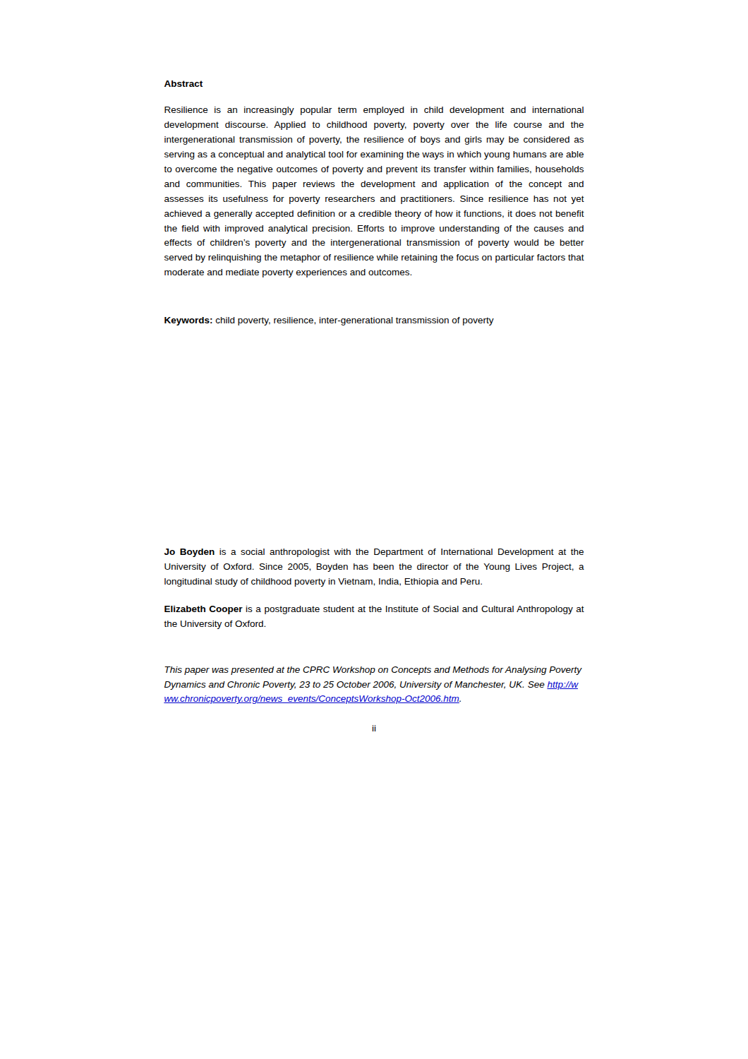Abstract
Resilience is an increasingly popular term employed in child development and international development discourse. Applied to childhood poverty, poverty over the life course and the intergenerational transmission of poverty, the resilience of boys and girls may be considered as serving as a conceptual and analytical tool for examining the ways in which young humans are able to overcome the negative outcomes of poverty and prevent its transfer within families, households and communities. This paper reviews the development and application of the concept and assesses its usefulness for poverty researchers and practitioners. Since resilience has not yet achieved a generally accepted definition or a credible theory of how it functions, it does not benefit the field with improved analytical precision. Efforts to improve understanding of the causes and effects of children’s poverty and the intergenerational transmission of poverty would be better served by relinquishing the metaphor of resilience while retaining the focus on particular factors that moderate and mediate poverty experiences and outcomes.
Keywords: child poverty, resilience, inter-generational transmission of poverty
Jo Boyden is a social anthropologist with the Department of International Development at the University of Oxford. Since 2005, Boyden has been the director of the Young Lives Project, a longitudinal study of childhood poverty in Vietnam, India, Ethiopia and Peru.
Elizabeth Cooper is a postgraduate student at the Institute of Social and Cultural Anthropology at the University of Oxford.
This paper was presented at the CPRC Workshop on Concepts and Methods for Analysing Poverty Dynamics and Chronic Poverty, 23 to 25 October 2006, University of Manchester, UK. See http://www.chronicpoverty.org/news_events/ConceptsWorkshop-Oct2006.htm.
ii